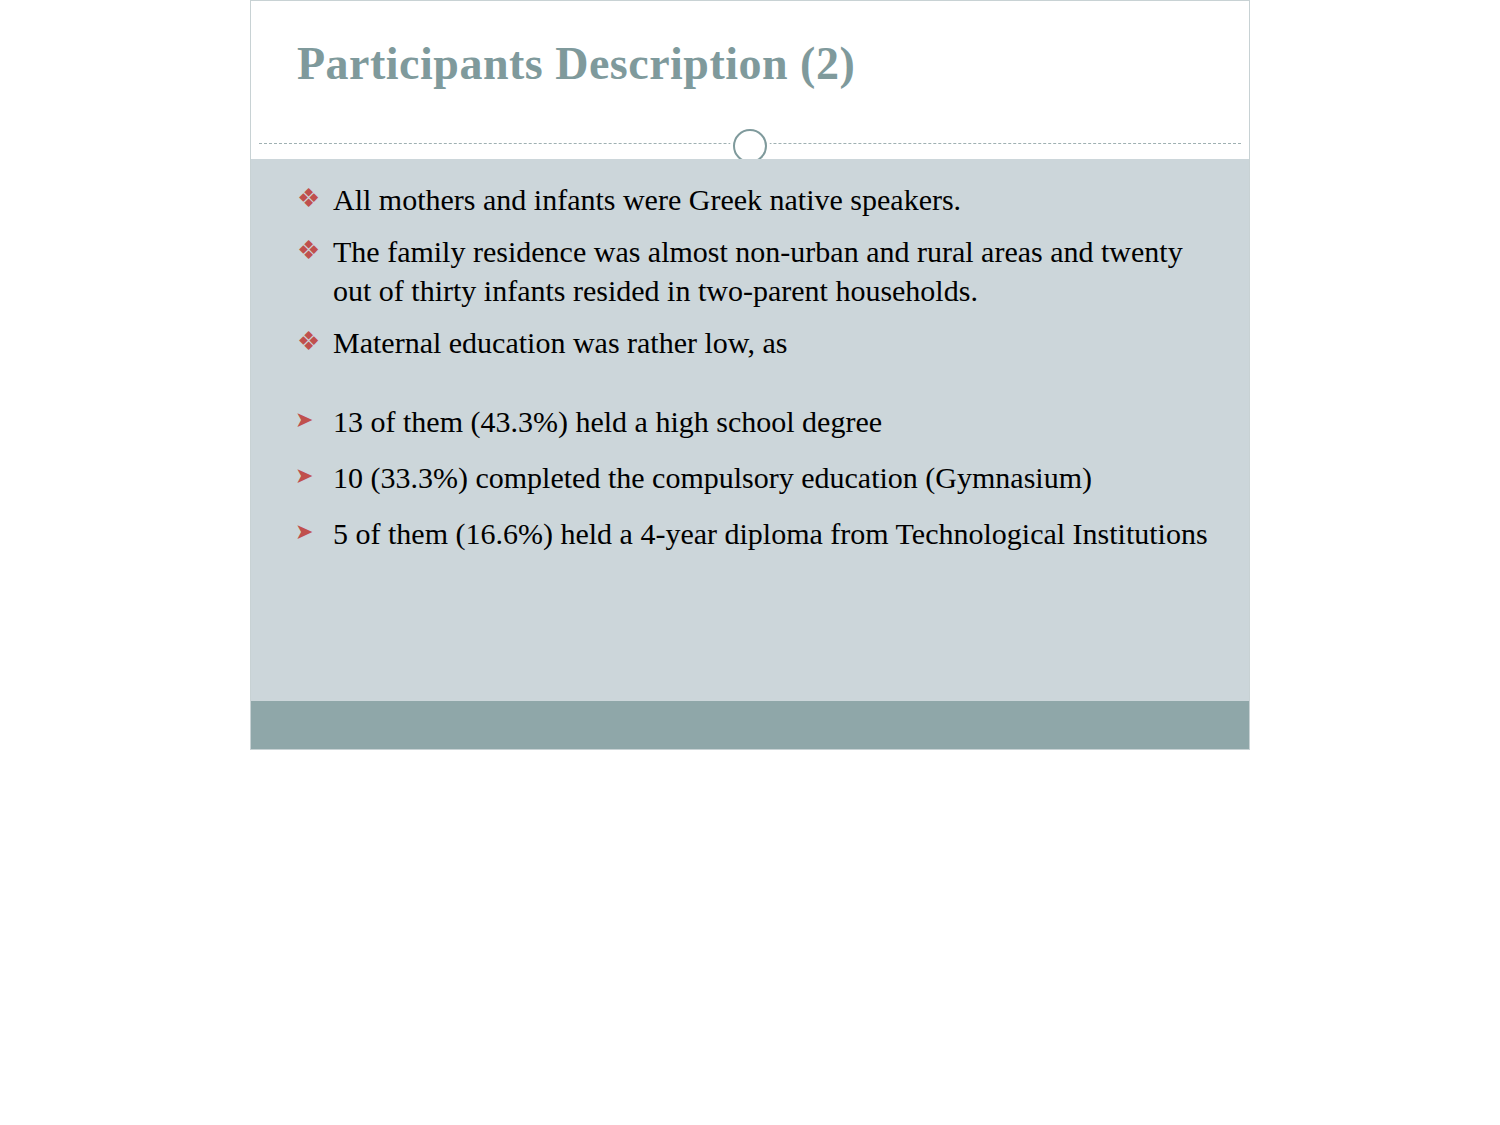Participants Description (2)
All mothers and infants were Greek native speakers.
The family residence was almost non-urban and rural areas and twenty out of thirty infants resided in two-parent households.
Maternal education was rather low, as
13 of them (43.3%) held a high school degree
10 (33.3%) completed the compulsory education (Gymnasium)
5 of them (16.6%) held a 4-year diploma from Technological Institutions